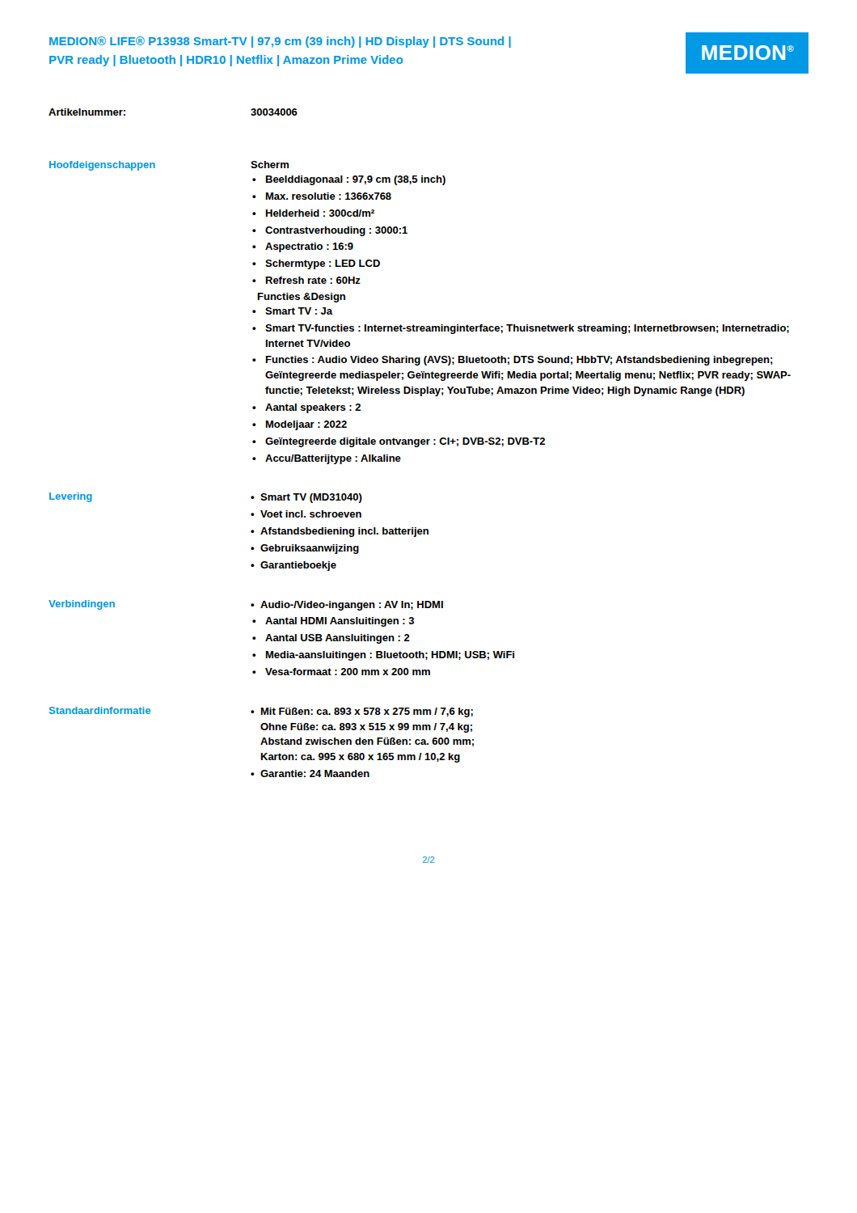MEDION® LIFE® P13938 Smart-TV | 97,9 cm (39 inch) | HD Display | DTS Sound | PVR ready | Bluetooth | HDR10 | Netflix | Amazon Prime Video
MEDION®
| Artikelnummer: | 30034006 |
| Hoofdeigenschappen | Scherm Beelddiagonaal : 97,9 cm (38,5 inch) Max. resolutie : 1366x768 Helderheid : 300cd/m² Contrastverhouding : 3000:1 Aspectratio : 16:9 Schermtype : LED LCD Refresh rate : 60Hz Functies &Design Smart TV : Ja Smart TV-functies : Internet-streaminginterface; Thuisnetwerk streaming; Internetbrowsen; Internetradio; Internet TV/video Functies : Audio Video Sharing (AVS); Bluetooth; DTS Sound; HbbTV; Afstandsbediening inbegrepen; Geïntegreerde mediaspeler; Geïntegreerde Wifi; Media portal; Meertalig menu; Netflix; PVR ready; SWAP-functie; Teletekst; Wireless Display; YouTube; Amazon Prime Video; High Dynamic Range (HDR) Aantal speakers : 2 Modeljaar : 2022 Geïntegreerde digitale ontvanger : CI+; DVB-S2; DVB-T2 Accu/Batterijtype : Alkaline |
| Levering | Smart TV (MD31040) Voet incl. schroeven Afstandsbediening incl. batterijen Gebruiksaanwijzing Garantieboekje |
| Verbindingen | Audio-/Video-ingangen : AV In; HDMI Aantal HDMI Aansluitingen : 3 Aantal USB Aansluitingen : 2 Media-aansluitingen : Bluetooth; HDMI; USB; WiFi Vesa-formaat : 200 mm x 200 mm |
| Standaardinformatie | Mit Füßen: ca. 893 x 578 x 275 mm / 7,6 kg; Ohne Füße: ca. 893 x 515 x 99 mm / 7,4 kg; Abstand zwischen den Füßen: ca. 600 mm; Karton: ca. 995 x 680 x 165 mm / 10,2 kg Garantie: 24 Maanden |
2/2